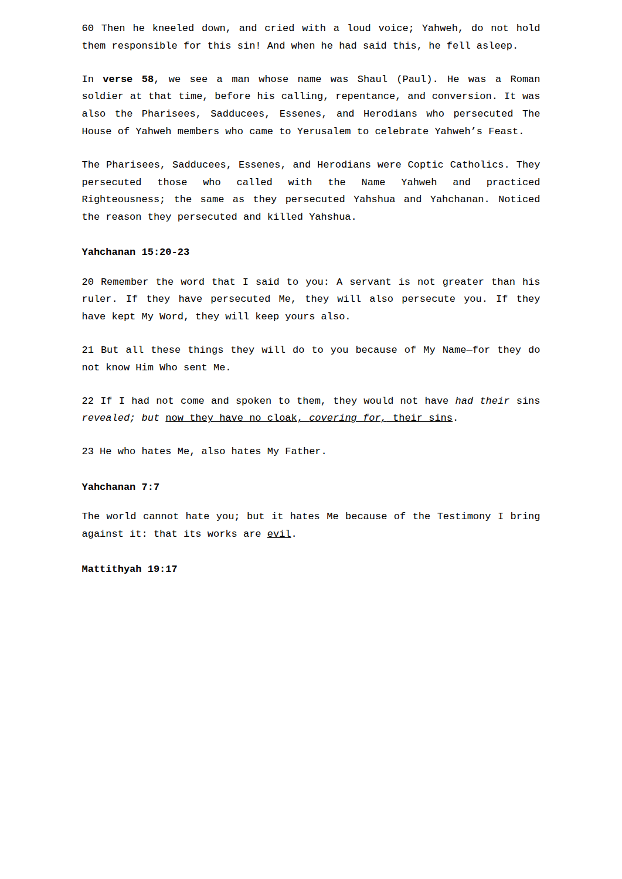60 Then he kneeled down, and cried with a loud voice; Yahweh, do not hold them responsible for this sin! And when he had said this, he fell asleep.
In verse 58, we see a man whose name was Shaul (Paul). He was a Roman soldier at that time, before his calling, repentance, and conversion. It was also the Pharisees, Sadducees, Essenes, and Herodians who persecuted The House of Yahweh members who came to Yerusalem to celebrate Yahweh’s Feast.
The Pharisees, Sadducees, Essenes, and Herodians were Coptic Catholics. They persecuted those who called with the Name Yahweh and practiced Righteousness; the same as they persecuted Yahshua and Yahchanan. Noticed the reason they persecuted and killed Yahshua.
Yahchanan 15:20-23
20 Remember the word that I said to you: A servant is not greater than his ruler. If they have persecuted Me, they will also persecute you. If they have kept My Word, they will keep yours also.
21 But all these things they will do to you because of My Name—for they do not know Him Who sent Me.
22 If I had not come and spoken to them, they would not have had their sins revealed; but now they have no cloak, covering for, their sins.
23 He who hates Me, also hates My Father.
Yahchanan 7:7
The world cannot hate you; but it hates Me because of the Testimony I bring against it: that its works are evil.
Mattithyah 19:17